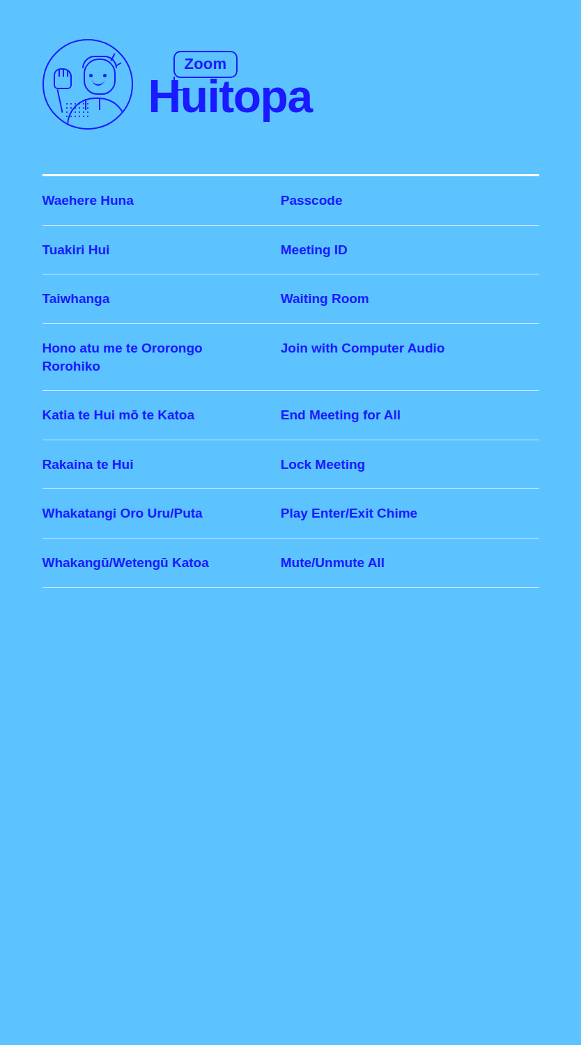Zoom
Huitopa
Zoom terms in te reo Māori and English
| Te reo Māori | English |
| --- | --- |
| Waehere Huna | Passcode |
| Tuakiri Hui | Meeting ID |
| Taiwhanga | Waiting Room |
| Hono atu me te Ororongo Rorohiko | Join with Computer Audio |
| Katia te Hui mō te Katoa | End Meeting for All |
| Rakaina te Hui | Lock Meeting |
| Whakatangi Oro Uru/Puta | Play Enter/Exit Chime |
| Whakangū/Wetengū Katoa | Mute/Unmute All |